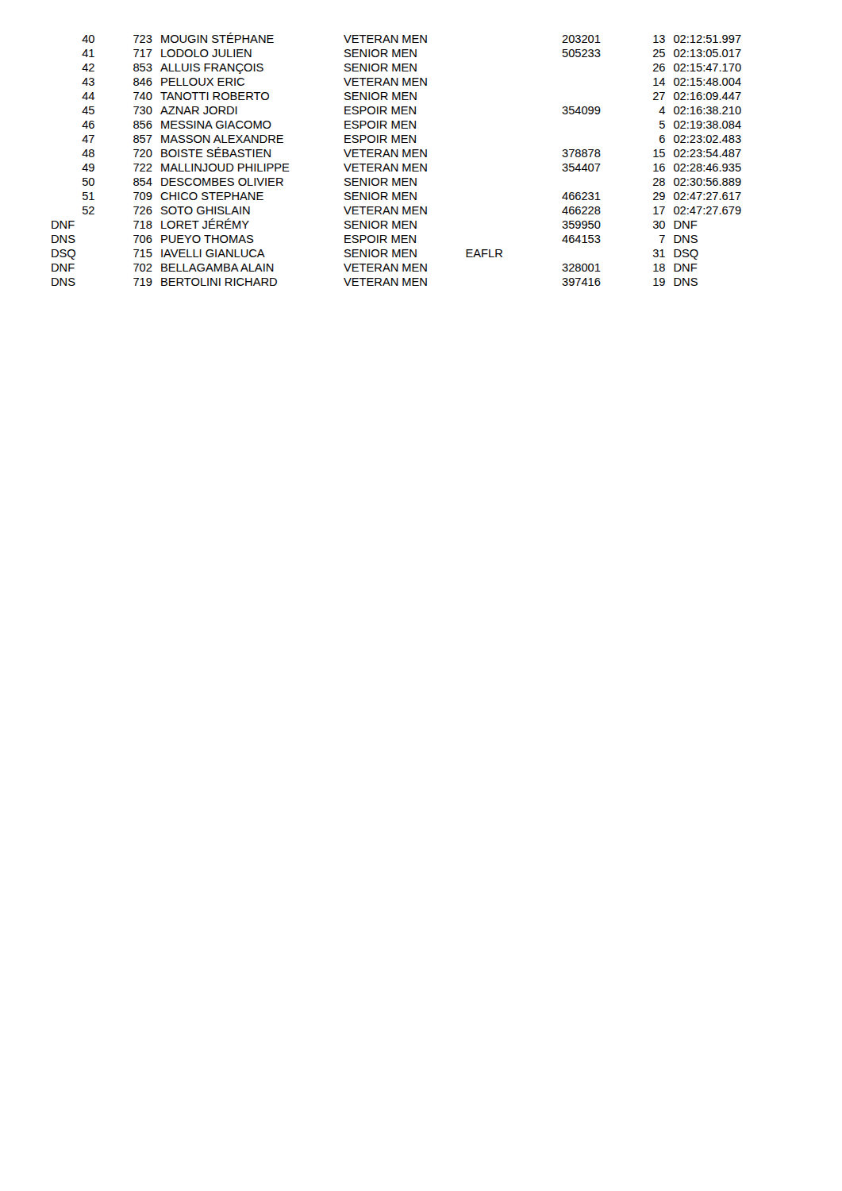| 40 | 723 | MOUGIN STÉPHANE | VETERAN MEN | | 203201 | 13 | 02:12:51.997 |
| 41 | 717 | LODOLO JULIEN | SENIOR MEN | | 505233 | 25 | 02:13:05.017 |
| 42 | 853 | ALLUIS FRANÇOIS | SENIOR MEN | | | 26 | 02:15:47.170 |
| 43 | 846 | PELLOUX ERIC | VETERAN MEN | | | 14 | 02:15:48.004 |
| 44 | 740 | TANOTTI ROBERTO | SENIOR MEN | | | 27 | 02:16:09.447 |
| 45 | 730 | AZNAR JORDI | ESPOIR MEN | | 354099 | 4 | 02:16:38.210 |
| 46 | 856 | MESSINA GIACOMO | ESPOIR MEN | | | 5 | 02:19:38.084 |
| 47 | 857 | MASSON ALEXANDRE | ESPOIR MEN | | | 6 | 02:23:02.483 |
| 48 | 720 | BOISTE SÉBASTIEN | VETERAN MEN | | 378878 | 15 | 02:23:54.487 |
| 49 | 722 | MALLINJOUD PHILIPPE | VETERAN MEN | | 354407 | 16 | 02:28:46.935 |
| 50 | 854 | DESCOMBES OLIVIER | SENIOR MEN | | | 28 | 02:30:56.889 |
| 51 | 709 | CHICO STEPHANE | SENIOR MEN | | 466231 | 29 | 02:47:27.617 |
| 52 | 726 | SOTO GHISLAIN | VETERAN MEN | | 466228 | 17 | 02:47:27.679 |
| DNF | 718 | LORET JÉRÉMY | SENIOR MEN | | 359950 | 30 | DNF |
| DNS | 706 | PUEYO THOMAS | ESPOIR MEN | | 464153 | 7 | DNS |
| DSQ | 715 | IAVELLI GIANLUCA | SENIOR MEN | EAFLR | | 31 | DSQ |
| DNF | 702 | BELLAGAMBA ALAIN | VETERAN MEN | | 328001 | 18 | DNF |
| DNS | 719 | BERTOLINI RICHARD | VETERAN MEN | | 397416 | 19 | DNS |